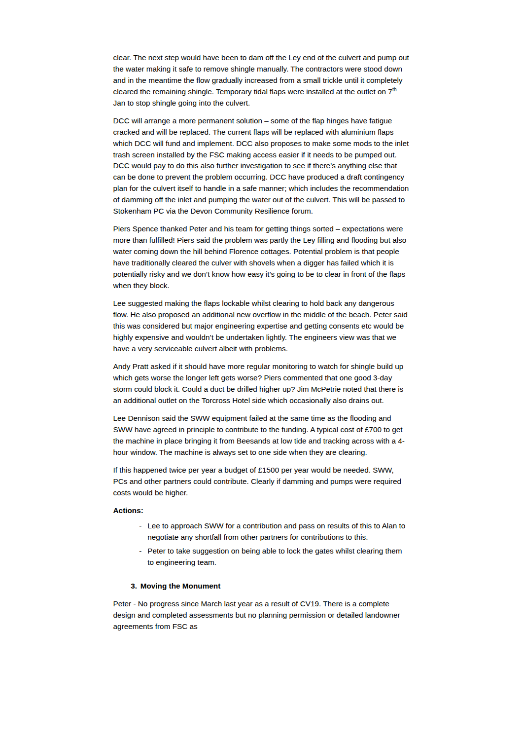clear. The next step would have been to dam off the Ley end of the culvert and pump out the water making it safe to remove shingle manually. The contractors were stood down and in the meantime the flow gradually increased from a small trickle until it completely cleared the remaining shingle. Temporary tidal flaps were installed at the outlet on 7th Jan to stop shingle going into the culvert.
DCC will arrange a more permanent solution – some of the flap hinges have fatigue cracked and will be replaced. The current flaps will be replaced with aluminium flaps which DCC will fund and implement. DCC also proposes to make some mods to the inlet trash screen installed by the FSC making access easier if it needs to be pumped out. DCC would pay to do this also further investigation to see if there’s anything else that can be done to prevent the problem occurring. DCC have produced a draft contingency plan for the culvert itself to handle in a safe manner; which includes the recommendation of damming off the inlet and pumping the water out of the culvert. This will be passed to Stokenham PC via the Devon Community Resilience forum.
Piers Spence thanked Peter and his team for getting things sorted – expectations were more than fulfilled! Piers said the problem was partly the Ley filling and flooding but also water coming down the hill behind Florence cottages. Potential problem is that people have traditionally cleared the culver with shovels when a digger has failed which it is potentially risky and we don’t know how easy it’s going to be to clear in front of the flaps when they block.
Lee suggested making the flaps lockable whilst clearing to hold back any dangerous flow. He also proposed an additional new overflow in the middle of the beach. Peter said this was considered but major engineering expertise and getting consents etc would be highly expensive and wouldn’t be undertaken lightly. The engineers view was that we have a very serviceable culvert albeit with problems.
Andy Pratt asked if it should have more regular monitoring to watch for shingle build up which gets worse the longer left gets worse? Piers commented that one good 3-day storm could block it. Could a duct be drilled higher up? Jim McPetrie noted that there is an additional outlet on the Torcross Hotel side which occasionally also drains out.
Lee Dennison said the SWW equipment failed at the same time as the flooding and SWW have agreed in principle to contribute to the funding. A typical cost of £700 to get the machine in place bringing it from Beesands at low tide and tracking across with a 4-hour window. The machine is always set to one side when they are clearing.
If this happened twice per year a budget of £1500 per year would be needed. SWW, PCs and other partners could contribute. Clearly if damming and pumps were required costs would be higher.
Actions:
Lee to approach SWW for a contribution and pass on results of this to Alan to negotiate any shortfall from other partners for contributions to this.
Peter to take suggestion on being able to lock the gates whilst clearing them to engineering team.
Moving the Monument
Peter - No progress since March last year as a result of CV19. There is a complete design and completed assessments but no planning permission or detailed landowner agreements from FSC as